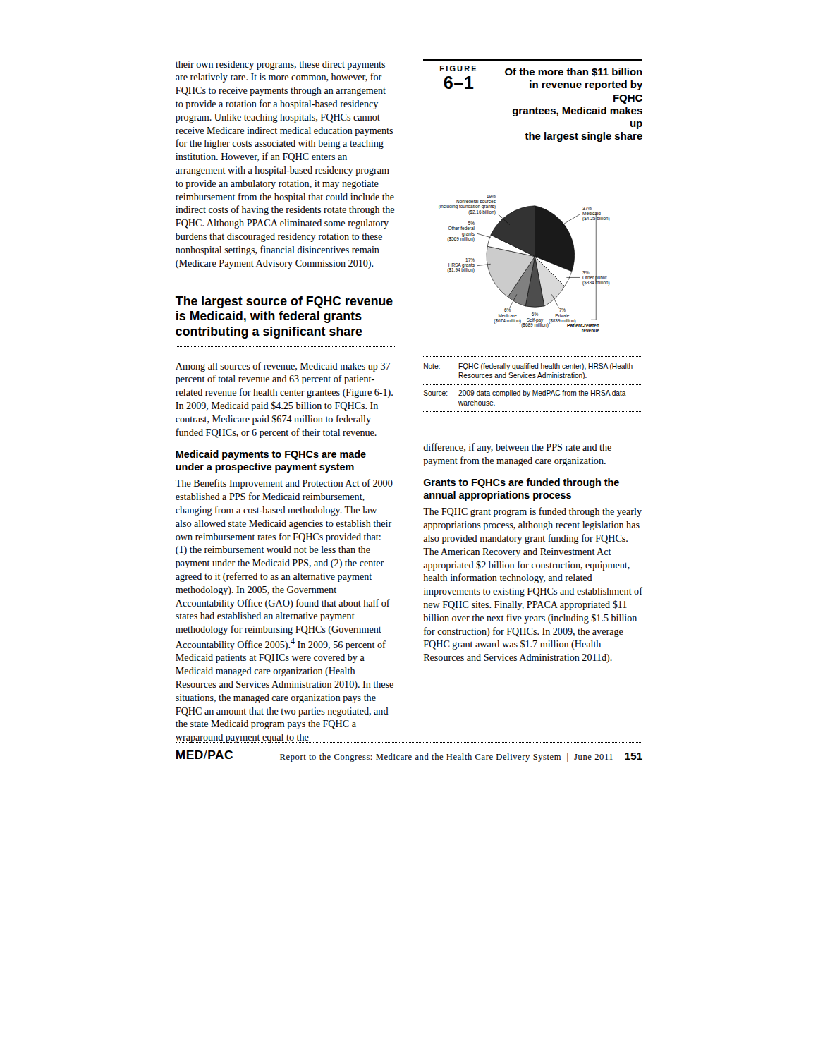their own residency programs, these direct payments are relatively rare. It is more common, however, for FQHCs to receive payments through an arrangement to provide a rotation for a hospital-based residency program. Unlike teaching hospitals, FQHCs cannot receive Medicare indirect medical education payments for the higher costs associated with being a teaching institution. However, if an FQHC enters an arrangement with a hospital-based residency program to provide an ambulatory rotation, it may negotiate reimbursement from the hospital that could include the indirect costs of having the residents rotate through the FQHC. Although PPACA eliminated some regulatory burdens that discouraged residency rotation to these nonhospital settings, financial disincentives remain (Medicare Payment Advisory Commission 2010).
The largest source of FQHC revenue is Medicaid, with federal grants contributing a significant share
Among all sources of revenue, Medicaid makes up 37 percent of total revenue and 63 percent of patient-related revenue for health center grantees (Figure 6-1). In 2009, Medicaid paid $4.25 billion to FQHCs. In contrast, Medicare paid $674 million to federally funded FQHCs, or 6 percent of their total revenue.
Medicaid payments to FQHCs are made under a prospective payment system
The Benefits Improvement and Protection Act of 2000 established a PPS for Medicaid reimbursement, changing from a cost-based methodology. The law also allowed state Medicaid agencies to establish their own reimbursement rates for FQHCs provided that: (1) the reimbursement would not be less than the payment under the Medicaid PPS, and (2) the center agreed to it (referred to as an alternative payment methodology). In 2005, the Government Accountability Office (GAO) found that about half of states had established an alternative payment methodology for reimbursing FQHCs (Government Accountability Office 2005).4 In 2009, 56 percent of Medicaid patients at FQHCs were covered by a Medicaid managed care organization (Health Resources and Services Administration 2010). In these situations, the managed care organization pays the FQHC an amount that the two parties negotiated, and the state Medicaid program pays the FQHC a wraparound payment equal to the
FIGURE
6–1
Of the more than $11 billion
in revenue reported by FQHC
grantees, Medicaid makes up
the largest single share
37% Medicaid ($4.25 billion) 19% Nonfederal sources (including foundation grants) ($2.16 billion) 5% Other federal grants ($569 million) 17% HRSA grants ($1.94 billion) 6% Medicare ($674 million) 6% Self-pay ($689 million) 7% Private ($839 million) 3% Other public ($334 million) Patient-related revenue
Note:
FQHC (federally qualified health center), HRSA (Health Resources and Services Administration).
Source:
2009 data compiled by MedPAC from the HRSA data warehouse.
difference, if any, between the PPS rate and the payment from the managed care organization.
Grants to FQHCs are funded through the annual appropriations process
The FQHC grant program is funded through the yearly appropriations process, although recent legislation has also provided mandatory grant funding for FQHCs. The American Recovery and Reinvestment Act appropriated $2 billion for construction, equipment, health information technology, and related improvements to existing FQHCs and establishment of new FQHC sites. Finally, PPACA appropriated $11 billion over the next five years (including $1.5 billion for construction) for FQHCs. In 2009, the average FQHC grant award was $1.7 million (Health Resources and Services Administration 2011d).
MED/PAC
Report to the Congress: Medicare and the Health Care Delivery System | June 2011 151